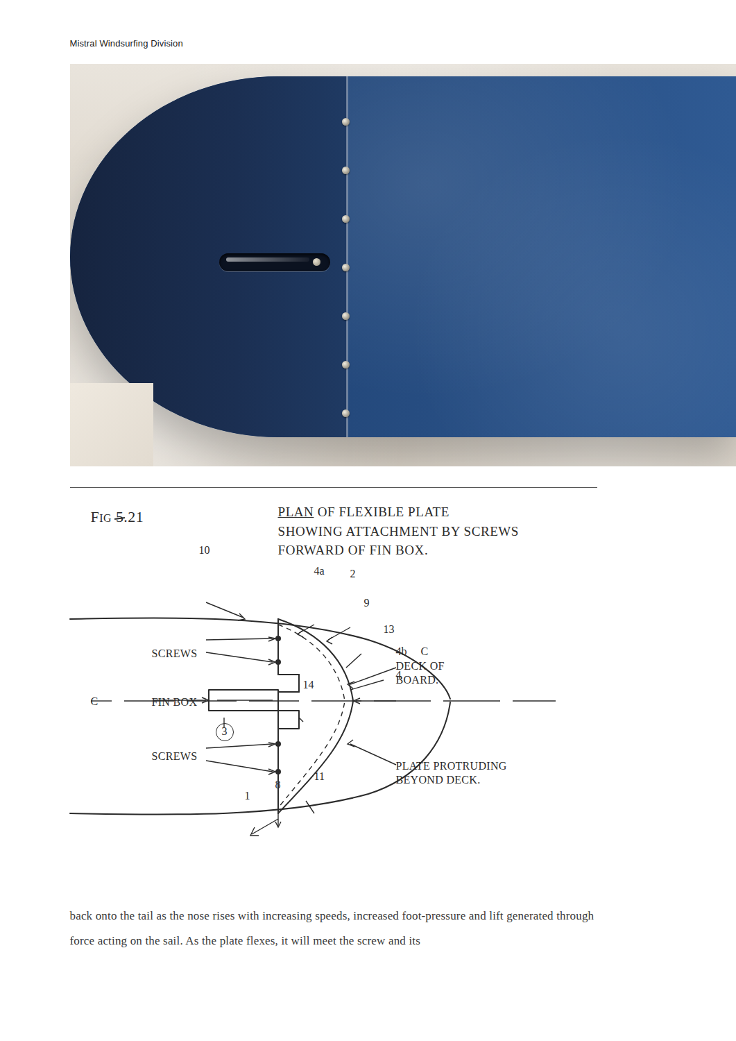Mistral Windsurfing Division
FIG 5.21
Plan of Flexible Plate
Showing Attachment By Screws
Forward of Fin Box.
Screws
Screws
Fin Box
Deck of
Board.
Plate Protruding
Beyond Deck.
10
4a
2
9
13
4b
C
4
14
8
11
1
C
3
back onto the tail as the nose rises with increasing speeds, increased foot-pressure and lift generated through force acting on the sail. As the plate flexes, it will meet the screw and its